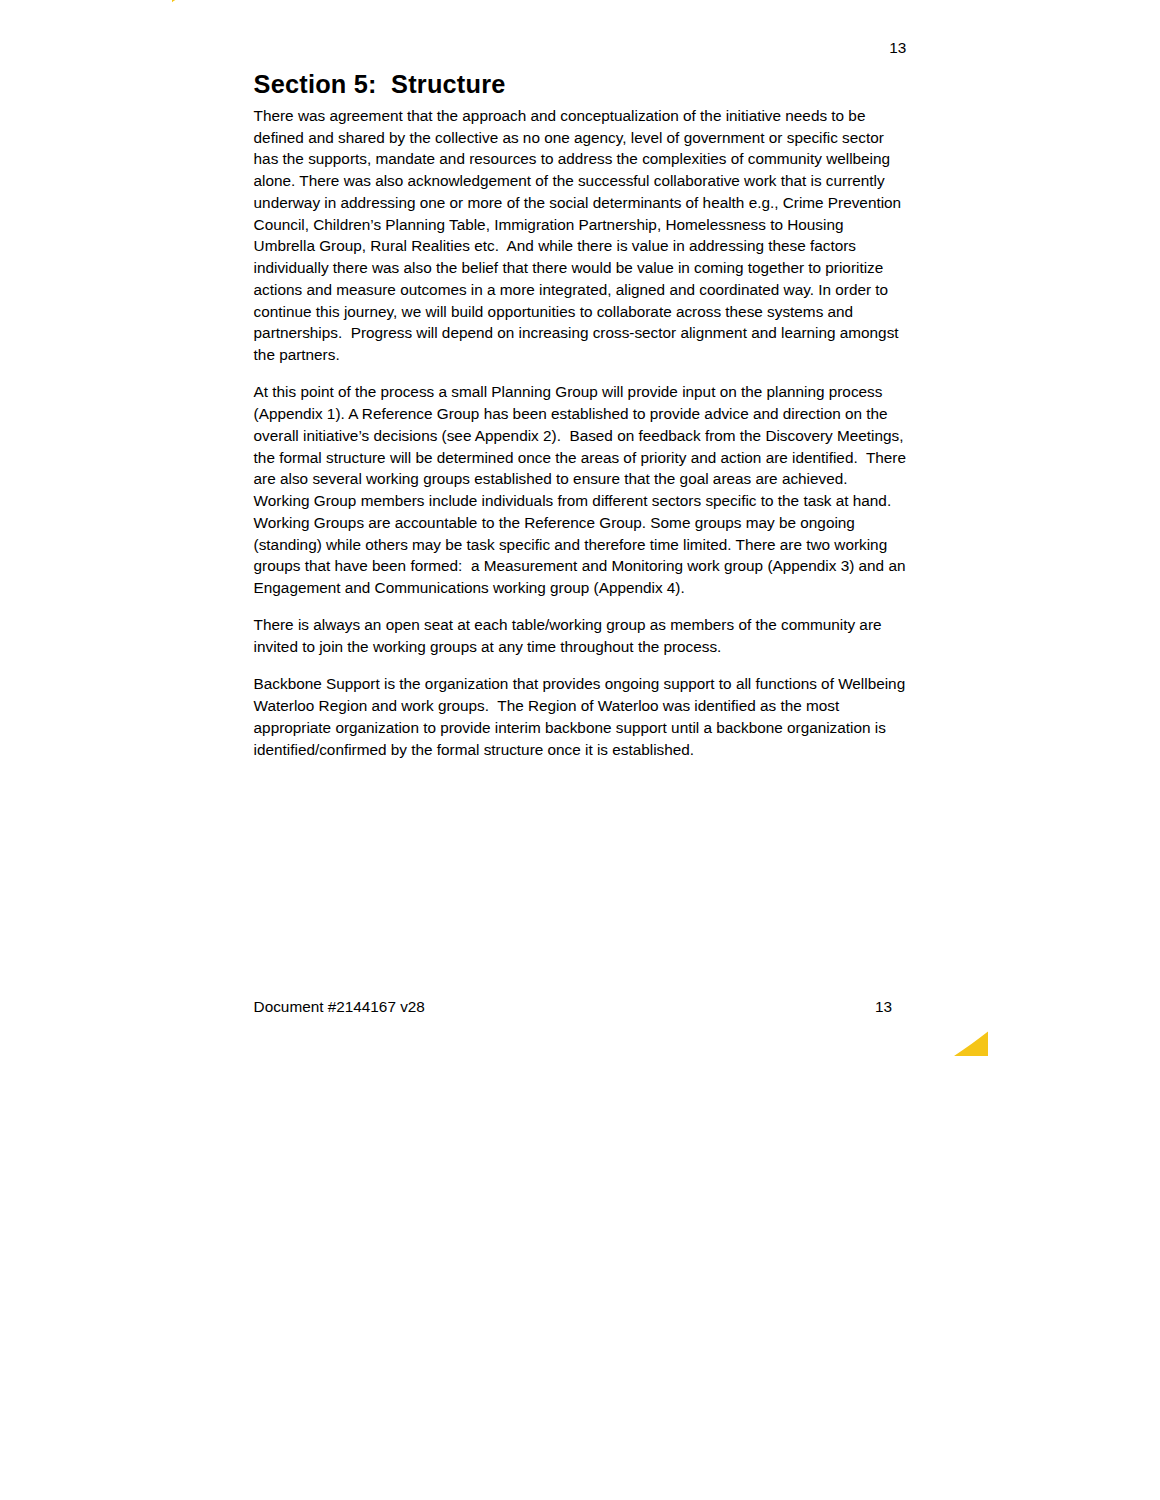13
Section 5: Structure
There was agreement that the approach and conceptualization of the initiative needs to be defined and shared by the collective as no one agency, level of government or specific sector has the supports, mandate and resources to address the complexities of community wellbeing alone. There was also acknowledgement of the successful collaborative work that is currently underway in addressing one or more of the social determinants of health e.g., Crime Prevention Council, Children’s Planning Table, Immigration Partnership, Homelessness to Housing Umbrella Group, Rural Realities etc. And while there is value in addressing these factors individually there was also the belief that there would be value in coming together to prioritize actions and measure outcomes in a more integrated, aligned and coordinated way. In order to continue this journey, we will build opportunities to collaborate across these systems and partnerships. Progress will depend on increasing cross-sector alignment and learning amongst the partners.
At this point of the process a small Planning Group will provide input on the planning process (Appendix 1). A Reference Group has been established to provide advice and direction on the overall initiative’s decisions (see Appendix 2). Based on feedback from the Discovery Meetings, the formal structure will be determined once the areas of priority and action are identified. There are also several working groups established to ensure that the goal areas are achieved. Working Group members include individuals from different sectors specific to the task at hand. Working Groups are accountable to the Reference Group. Some groups may be ongoing (standing) while others may be task specific and therefore time limited. There are two working groups that have been formed: a Measurement and Monitoring work group (Appendix 3) and an Engagement and Communications working group (Appendix 4).
There is always an open seat at each table/working group as members of the community are invited to join the working groups at any time throughout the process.
Backbone Support is the organization that provides ongoing support to all functions of Wellbeing Waterloo Region and work groups. The Region of Waterloo was identified as the most appropriate organization to provide interim backbone support until a backbone organization is identified/confirmed by the formal structure once it is established.
Document #2144167 v28 13